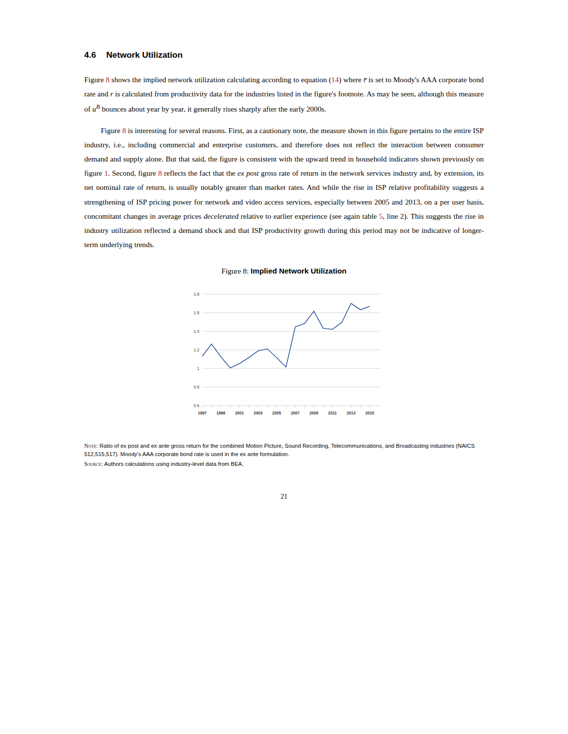4.6 Network Utilization
Figure 8 shows the implied network utilization calculating according to equation (14) where r̄ is set to Moody's AAA corporate bond rate and r is calculated from productivity data for the industries listed in the figure's footnote. As may be seen, although this measure of uB bounces about year by year, it generally rises sharply after the early 2000s.
Figure 8 is interesting for several reasons. First, as a cautionary note, the measure shown in this figure pertains to the entire ISP industry, i.e., including commercial and enterprise customers, and therefore does not reflect the interaction between consumer demand and supply alone. But that said, the figure is consistent with the upward trend in household indicators shown previously on figure 1. Second, figure 8 reflects the fact that the ex post gross rate of return in the network services industry and, by extension, its net nominal rate of return, is usually notably greater than market rates. And while the rise in ISP relative profitability suggests a strengthening of ISP pricing power for network and video access services, especially between 2005 and 2013, on a per user basis, concomitant changes in average prices decelerated relative to earlier experience (see again table 5, line 2). This suggests the rise in industry utilization reflected a demand shock and that ISP productivity growth during this period may not be indicative of longer-term underlying trends.
Figure 8: Implied Network Utilization
1.8 1.6 1.4 1.2 1 0.8 0.6 1997 1999 2001 2003 2005 2007 2009 2011 2013 2015
Note: Ratio of ex post and ex ante gross return for the combined Motion Picture, Sound Recording, Telecommunications, and Broadcasting industries (NAICS 512,515,517). Moody's AAA corporate bond rate is used in the ex ante formulation.
Source: Authors calculations using industry-level data from BEA.
21